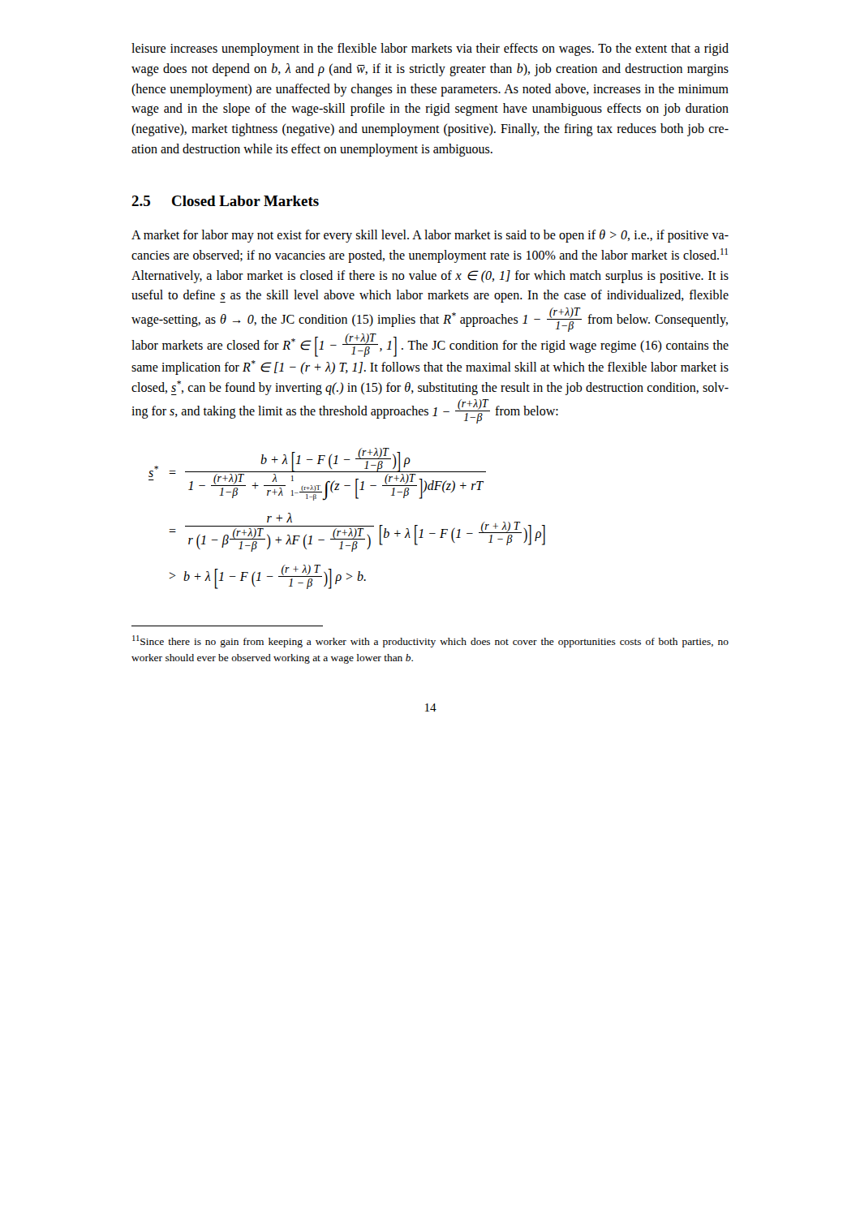leisure increases unemployment in the flexible labor markets via their effects on wages. To the extent that a rigid wage does not depend on b, λ and ρ (and w̅, if it is strictly greater than b), job creation and destruction margins (hence unemployment) are unaffected by changes in these parameters. As noted above, increases in the minimum wage and in the slope of the wage-skill profile in the rigid segment have unambiguous effects on job duration (negative), market tightness (negative) and unemployment (positive). Finally, the firing tax reduces both job creation and destruction while its effect on unemployment is ambiguous.
2.5 Closed Labor Markets
A market for labor may not exist for every skill level. A labor market is said to be open if θ > 0, i.e., if positive vacancies are observed; if no vacancies are posted, the unemployment rate is 100% and the labor market is closed.11 Alternatively, a labor market is closed if there is no value of x ∈ (0, 1] for which match surplus is positive. It is useful to define s as the skill level above which labor markets are open. In the case of individualized, flexible wage-setting, as θ → 0, the JC condition (15) implies that R* approaches 1 − (r+λ)T 1−β from below. Consequently, labor markets are closed for R* ∈ [1 − (r+λ)T 1−β, 1] . The JC condition for the rigid wage regime (16) contains the same implication for R* ∈ [1 − (r + λ) T, 1]. It follows that the maximal skill at which the flexible labor market is closed, s*, can be found by inverting q(.) in (15) for θ, substituting the result in the job destruction condition, solving for s, and taking the limit as the threshold approaches 1 − (r+λ)T 1−β from below:
| s * | = | b + λ [ 1 − F ( 1 − (r+λ)T 1−β ) ] ρ 1 − (r+λ)T 1−β + λ r+λ 1 1− (r+λ)T 1−β ∫ (z − [ 1 − (r+λ)T 1−β ] )dF(z) + rT |
| | = | r + λ r ( 1 − β (r+λ)T 1−β ) + λF ( 1 − (r+λ)T 1−β ) [ b + λ [ 1 − F ( 1 − (r + λ) T 1 − β ) ] ρ ] |
| | > | b + λ [ 1 − F ( 1 − (r + λ) T 1 − β ) ] ρ > b. |
11Since there is no gain from keeping a worker with a productivity which does not cover the opportunities costs of both parties, no worker should ever be observed working at a wage lower than b.
14